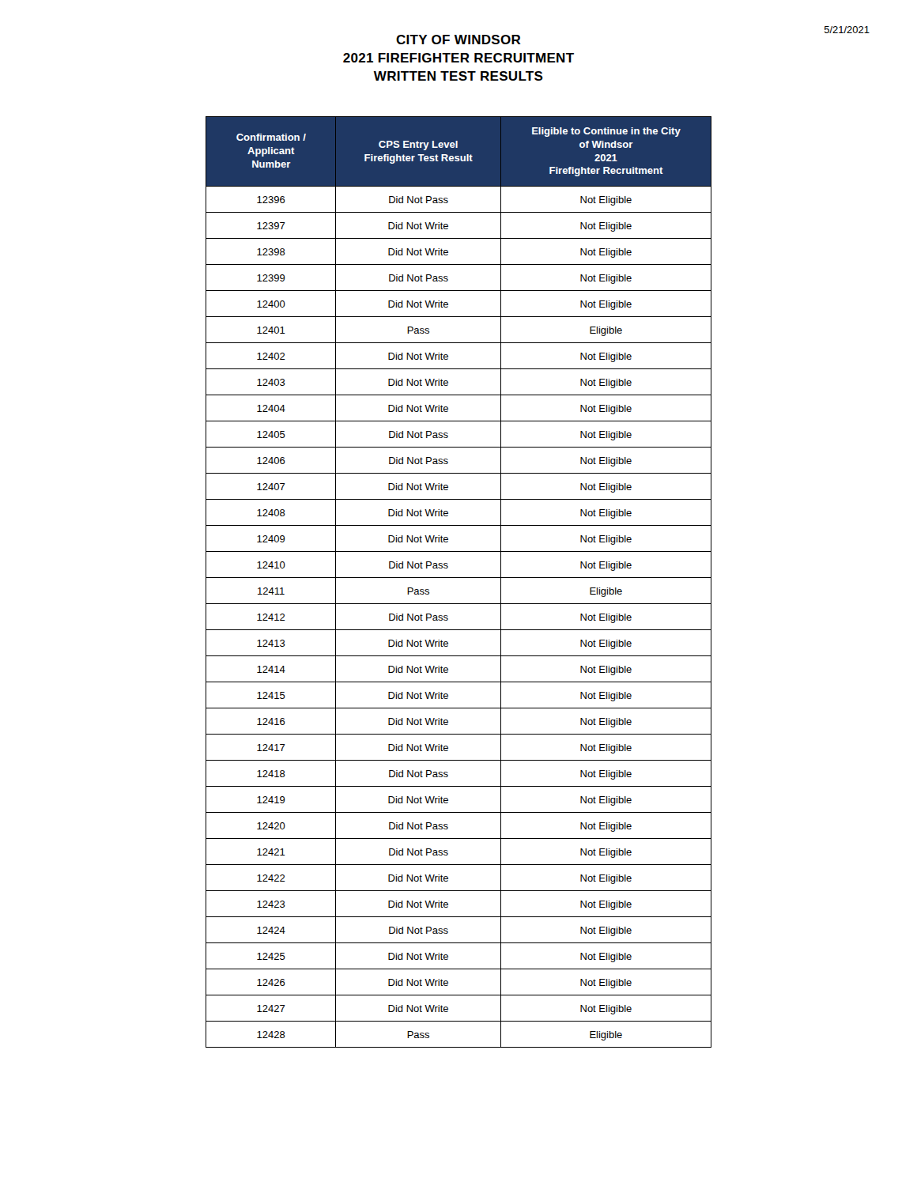5/21/2021
CITY OF WINDSOR
2021 FIREFIGHTER RECRUITMENT
WRITTEN TEST RESULTS
| Confirmation / Applicant Number | CPS Entry Level Firefighter Test Result | Eligible to Continue in the City of Windsor 2021 Firefighter Recruitment |
| --- | --- | --- |
| 12396 | Did Not Pass | Not Eligible |
| 12397 | Did Not Write | Not Eligible |
| 12398 | Did Not Write | Not Eligible |
| 12399 | Did Not Pass | Not Eligible |
| 12400 | Did Not Write | Not Eligible |
| 12401 | Pass | Eligible |
| 12402 | Did Not Write | Not Eligible |
| 12403 | Did Not Write | Not Eligible |
| 12404 | Did Not Write | Not Eligible |
| 12405 | Did Not Pass | Not Eligible |
| 12406 | Did Not Pass | Not Eligible |
| 12407 | Did Not Write | Not Eligible |
| 12408 | Did Not Write | Not Eligible |
| 12409 | Did Not Write | Not Eligible |
| 12410 | Did Not Pass | Not Eligible |
| 12411 | Pass | Eligible |
| 12412 | Did Not Pass | Not Eligible |
| 12413 | Did Not Write | Not Eligible |
| 12414 | Did Not Write | Not Eligible |
| 12415 | Did Not Write | Not Eligible |
| 12416 | Did Not Write | Not Eligible |
| 12417 | Did Not Write | Not Eligible |
| 12418 | Did Not Pass | Not Eligible |
| 12419 | Did Not Write | Not Eligible |
| 12420 | Did Not Pass | Not Eligible |
| 12421 | Did Not Pass | Not Eligible |
| 12422 | Did Not Write | Not Eligible |
| 12423 | Did Not Write | Not Eligible |
| 12424 | Did Not Pass | Not Eligible |
| 12425 | Did Not Write | Not Eligible |
| 12426 | Did Not Write | Not Eligible |
| 12427 | Did Not Write | Not Eligible |
| 12428 | Pass | Eligible |